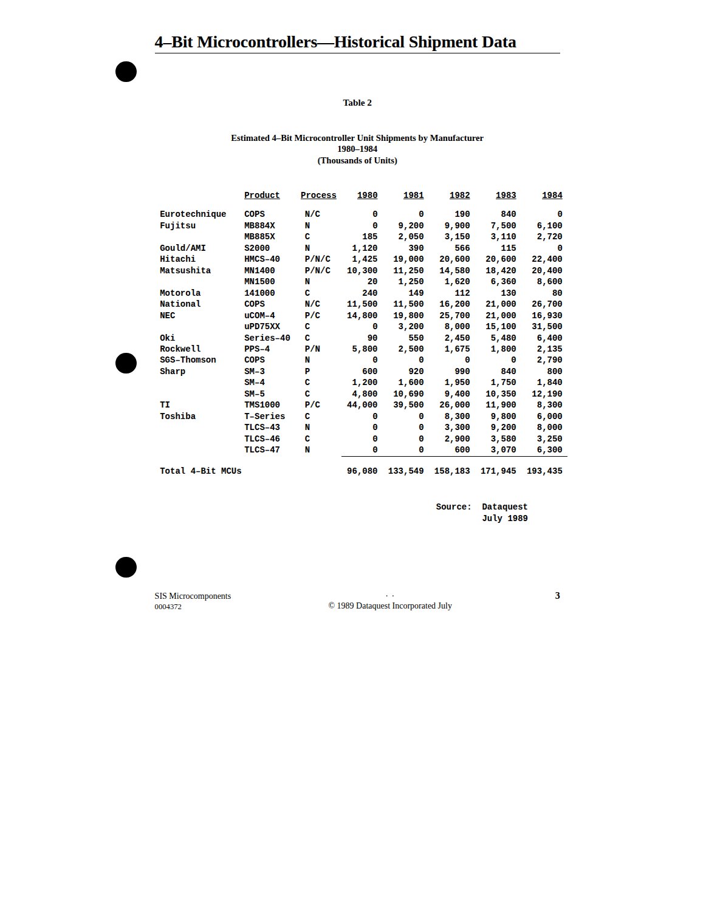4–Bit Microcontrollers––Historical Shipment Data
Table 2
Estimated 4–Bit Microcontroller Unit Shipments by Manufacturer
1980–1984
(Thousands of Units)
| | Product | Process | 1980 | 1981 | 1982 | 1983 | 1984 |
| --- | --- | --- | --- | --- | --- | --- | --- |
| Eurotechnique | COPS | N/C | 0 | 0 | 190 | 840 | 0 |
| Fujitsu | MB884X | N | 0 | 9,200 | 9,900 | 7,500 | 6,100 |
| | MB885X | C | 185 | 2,050 | 3,150 | 3,110 | 2,720 |
| Gould/AMI | S2000 | N | 1,120 | 390 | 566 | 115 | 0 |
| Hitachi | HMCS–40 | P/N/C | 1,425 | 19,000 | 20,600 | 20,600 | 22,400 |
| Matsushita | MN1400 | P/N/C | 10,300 | 11,250 | 14,580 | 18,420 | 20,400 |
| | MN1500 | N | 20 | 1,250 | 1,620 | 6,360 | 8,600 |
| Motorola | 141000 | C | 240 | 149 | 112 | 130 | 80 |
| National | COPS | N/C | 11,500 | 11,500 | 16,200 | 21,000 | 26,700 |
| NEC | uCOM–4 | P/C | 14,800 | 19,800 | 25,700 | 21,000 | 16,930 |
| | uPD75XX | C | 0 | 3,200 | 8,000 | 15,100 | 31,500 |
| Oki | Series–40 | C | 90 | 550 | 2,450 | 5,480 | 6,400 |
| Rockwell | PPS–4 | P/N | 5,800 | 2,500 | 1,675 | 1,800 | 2,135 |
| SGS–Thomson | COPS | N | 0 | 0 | 0 | 0 | 2,790 |
| Sharp | SM–3 | P | 600 | 920 | 990 | 840 | 800 |
| | SM–4 | C | 1,200 | 1,600 | 1,950 | 1,750 | 1,840 |
| | SM–5 | C | 4,800 | 10,690 | 9,400 | 10,350 | 12,190 |
| TI | TMS1000 | P/C | 44,000 | 39,500 | 26,000 | 11,900 | 8,300 |
| Toshiba | T–Series | C | 0 | 0 | 8,300 | 9,800 | 6,000 |
| | TLCS–43 | N | 0 | 0 | 3,300 | 9,200 | 8,000 |
| | TLCS–46 | C | 0 | 0 | 2,900 | 3,580 | 3,250 |
| | TLCS–47 | N | 0 | 0 | 600 | 3,070 | 6,300 |
| Total 4–Bit MCUs | 96,080 | 133,549 | 158,183 | 171,945 | 193,435 |
Source: Dataquest
July 1989
SIS Microcomponents
0004372
· ·
© 1989 Dataquest Incorporated July
3